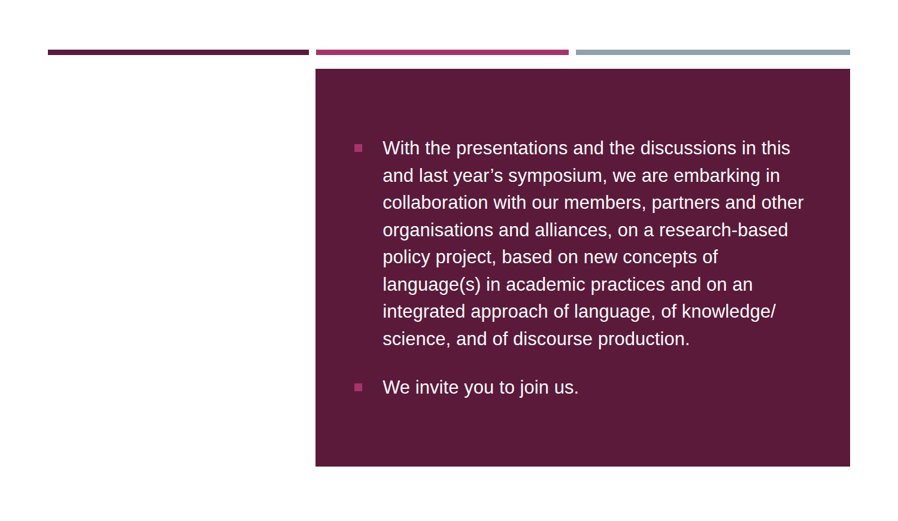With the presentations and the discussions in this and last year’s symposium, we are embarking in collaboration with our members, partners and other organisations and alliances, on a research-based policy project, based on new concepts of language(s) in academic practices and on an integrated approach of language, of knowledge/ science, and of discourse production.
We invite you to join us.